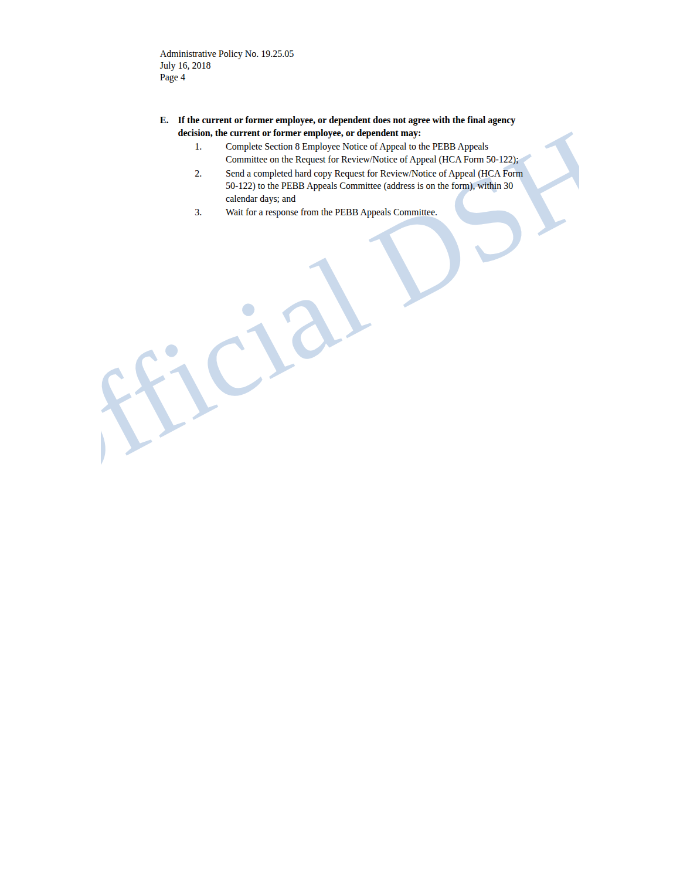Official DSHS
Administrative Policy No. 19.25.05
July 16, 2018
Page 4
E.
If the current or former employee, or dependent does not agree with the final agency decision, the current or former employee, or dependent may:
1. Complete Section 8 Employee Notice of Appeal to the PEBB Appeals Committee on the Request for Review/Notice of Appeal (HCA Form 50-122);
2. Send a completed hard copy Request for Review/Notice of Appeal (HCA Form 50-122) to the PEBB Appeals Committee (address is on the form), within 30 calendar days; and
3. Wait for a response from the PEBB Appeals Committee.